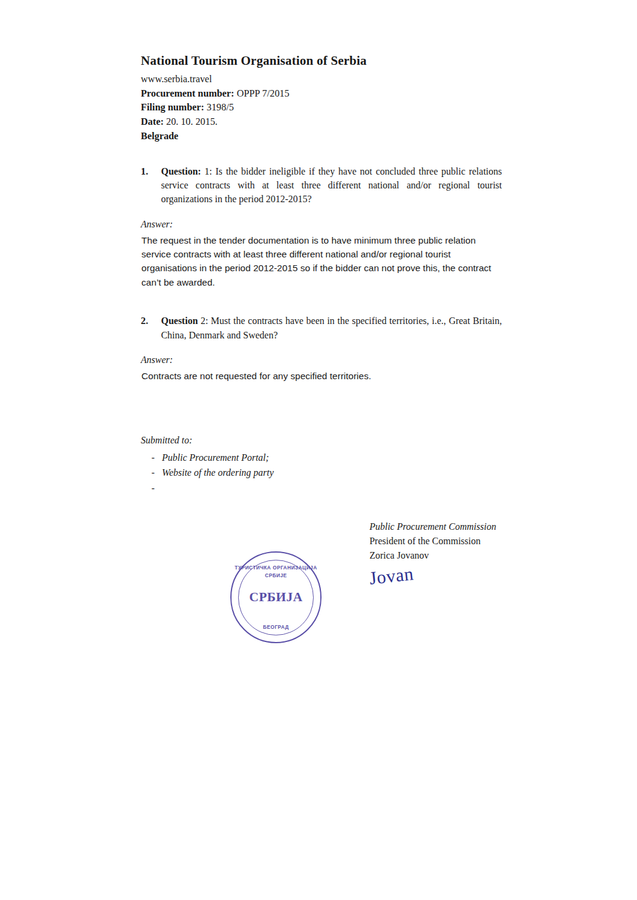National Tourism Organisation of Serbia
www.serbia.travel Procurement number: OPPP 7/2015 Filing number: 3198/5 Date: 20. 10. 2015. Belgrade
Question: 1: Is the bidder ineligible if they have not concluded three public relations service contracts with at least three different national and/or regional tourist organizations in the period 2012-2015?
Answer:
The request in the tender documentation is to have minimum three public relation service contracts with at least three different national and/or regional tourist organisations in the period 2012-2015 so if the bidder can not prove this, the contract can’t be awarded.
Question 2: Must the contracts have been in the specified territories, i.e., Great Britain, China, Denmark and Sweden?
Answer:
Contracts are not requested for any specified territories.
Submitted to:
Public Procurement Portal;
Website of the ordering party
ТУРИСТИЧКА ОРГАНИЗАЦИЈА СРБИЈЕ
СРБИЈА
БЕОГРАД
Public Procurement Commission
President of the Commission
Zorica Jovanov
Jovan